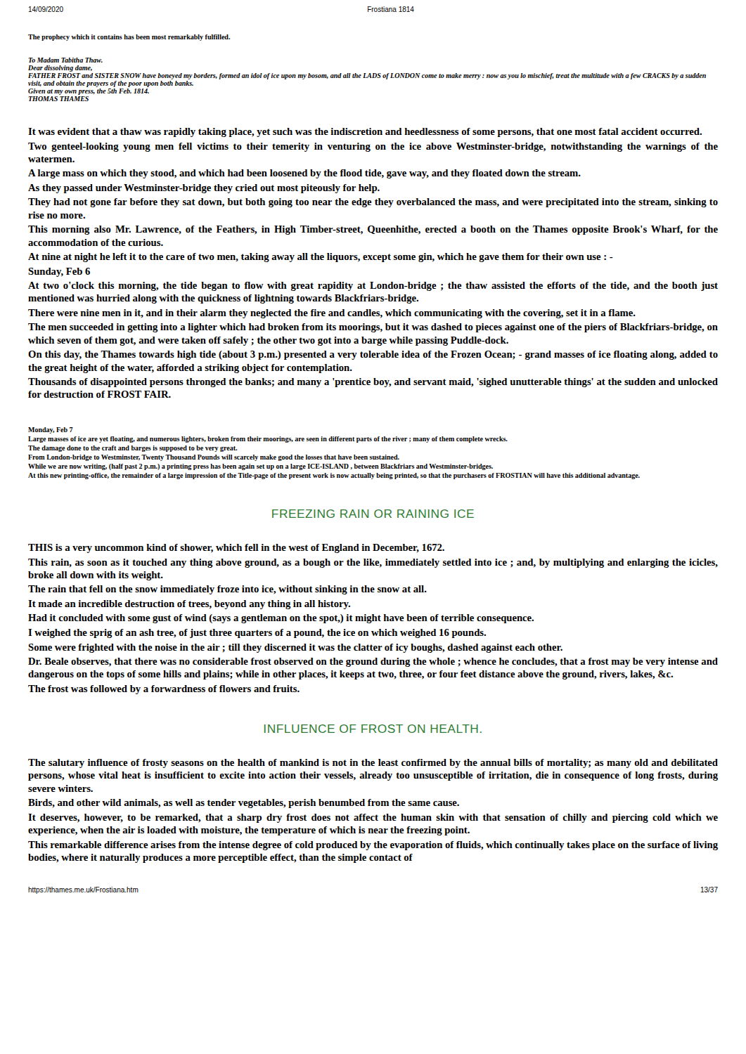14/09/2020
Frostiana 1814
The prophecy which it contains has been most remarkably fulfilled.
To Madam Tabitha Thaw.
Dear dissolving dame,
FATHER FROST and SISTER SNOW have boneyed my borders, formed an idol of ice upon my bosom, and all the LADS of LONDON come to make merry : now as you lo mischief, treat the multitude with a few CRACKS by a sudden visit, and obtain the prayers of the poor upon both banks.
Given at my own press, the 5th Feb. 1814.
THOMAS THAMES
It was evident that a thaw was rapidly taking place, yet such was the indiscretion and heedlessness of some persons, that one most fatal accident occurred.
Two genteel-looking young men fell victims to their temerity in venturing on the ice above Westminster-bridge, notwithstanding the warnings of the watermen.
A large mass on which they stood, and which had been loosened by the flood tide, gave way, and they floated down the stream.
As they passed under Westminster-bridge they cried out most piteously for help.
They had not gone far before they sat down, but both going too near the edge they overbalanced the mass, and were precipitated into the stream, sinking to rise no more.
This morning also Mr. Lawrence, of the Feathers, in High Timber-street, Queenhithe, erected a booth on the Thames opposite Brook's Wharf, for the accommodation of the curious.
At nine at night he left it to the care of two men, taking away all the liquors, except some gin, which he gave them for their own use : -
Sunday, Feb 6
At two o'clock this morning, the tide began to flow with great rapidity at London-bridge ; the thaw assisted the efforts of the tide, and the booth just mentioned was hurried along with the quickness of lightning towards Blackfriars-bridge.
There were nine men in it, and in their alarm they neglected the fire and candles, which communicating with the covering, set it in a flame.
The men succeeded in getting into a lighter which had broken from its moorings, but it was dashed to pieces against one of the piers of Blackfriars-bridge, on which seven of them got, and were taken off safely ; the other two got into a barge while passing Puddle-dock.
On this day, the Thames towards high tide (about 3 p.m.) presented a very tolerable idea of the Frozen Ocean; - grand masses of ice floating along, added to the great height of the water, afforded a striking object for contemplation.
Thousands of disappointed persons thronged the banks; and many a 'prentice boy, and servant maid, 'sighed unutterable things' at the sudden and unlocked for destruction of FROST FAIR.
Monday, Feb 7
Large masses of ice are yet floating, and numerous lighters, broken from their moorings, are seen in different parts of the river ; many of them complete wrecks.
The damage done to the craft and barges is supposed to be very great.
From London-bridge to Westminster, Twenty Thousand Pounds will scarcely make good the losses that have been sustained.
While we are now writing, (half past 2 p.m.) a printing press has been again set up on a large ICE-ISLAND , between Blackfriars and Westminster-bridges.
At this new printing-office, the remainder of a large impression of the Title-page of the present work is now actually being printed, so that the purchasers of FROSTIAN will have this additional advantage.
FREEZING RAIN OR RAINING ICE
THIS is a very uncommon kind of shower, which fell in the west of England in December, 1672.
This rain, as soon as it touched any thing above ground, as a bough or the like, immediately settled into ice ; and, by multiplying and enlarging the icicles, broke all down with its weight.
The rain that fell on the snow immediately froze into ice, without sinking in the snow at all.
It made an incredible destruction of trees, beyond any thing in all history.
Had it concluded with some gust of wind (says a gentleman on the spot,) it might have been of terrible consequence.
I weighed the sprig of an ash tree, of just three quarters of a pound, the ice on which weighed 16 pounds.
Some were frighted with the noise in the air ; till they discerned it was the clatter of icy boughs, dashed against each other.
Dr. Beale observes, that there was no considerable frost observed on the ground during the whole ; whence he concludes, that a frost may be very intense and dangerous on the tops of some hills and plains; while in other places, it keeps at two, three, or four feet distance above the ground, rivers, lakes, &c.
The frost was followed by a forwardness of flowers and fruits.
INFLUENCE OF FROST ON HEALTH.
The salutary influence of frosty seasons on the health of mankind is not in the least confirmed by the annual bills of mortality; as many old and debilitated persons, whose vital heat is insufficient to excite into action their vessels, already too unsusceptible of irritation, die in consequence of long frosts, during severe winters.
Birds, and other wild animals, as well as tender vegetables, perish benumbed from the same cause.
It deserves, however, to be remarked, that a sharp dry frost does not affect the human skin with that sensation of chilly and piercing cold which we experience, when the air is loaded with moisture, the temperature of which is near the freezing point.
This remarkable difference arises from the intense degree of cold produced by the evaporation of fluids, which continually takes place on the surface of living bodies, where it naturally produces a more perceptible effect, than the simple contact of
https://thames.me.uk/Frostiana.htm
13/37